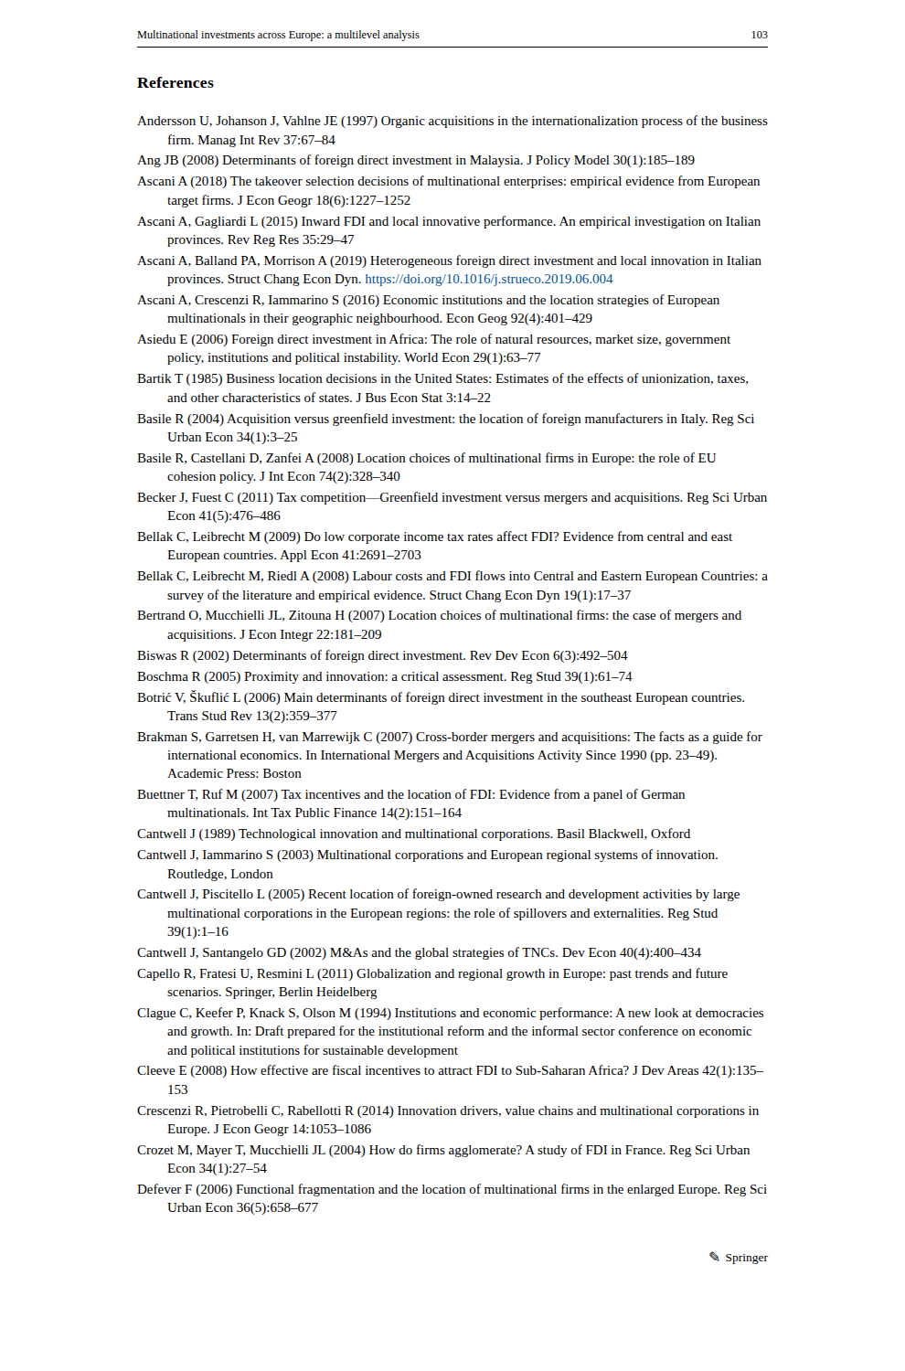Multinational investments across Europe: a multilevel analysis 103
References
Andersson U, Johanson J, Vahlne JE (1997) Organic acquisitions in the internationalization process of the business firm. Manag Int Rev 37:67–84
Ang JB (2008) Determinants of foreign direct investment in Malaysia. J Policy Model 30(1):185–189
Ascani A (2018) The takeover selection decisions of multinational enterprises: empirical evidence from European target firms. J Econ Geogr 18(6):1227–1252
Ascani A, Gagliardi L (2015) Inward FDI and local innovative performance. An empirical investigation on Italian provinces. Rev Reg Res 35:29–47
Ascani A, Balland PA, Morrison A (2019) Heterogeneous foreign direct investment and local innovation in Italian provinces. Struct Chang Econ Dyn. https://doi.org/10.1016/j.strueco.2019.06.004
Ascani A, Crescenzi R, Iammarino S (2016) Economic institutions and the location strategies of European multinationals in their geographic neighbourhood. Econ Geog 92(4):401–429
Asiedu E (2006) Foreign direct investment in Africa: The role of natural resources, market size, government policy, institutions and political instability. World Econ 29(1):63–77
Bartik T (1985) Business location decisions in the United States: Estimates of the effects of unionization, taxes, and other characteristics of states. J Bus Econ Stat 3:14–22
Basile R (2004) Acquisition versus greenfield investment: the location of foreign manufacturers in Italy. Reg Sci Urban Econ 34(1):3–25
Basile R, Castellani D, Zanfei A (2008) Location choices of multinational firms in Europe: the role of EU cohesion policy. J Int Econ 74(2):328–340
Becker J, Fuest C (2011) Tax competition—Greenfield investment versus mergers and acquisitions. Reg Sci Urban Econ 41(5):476–486
Bellak C, Leibrecht M (2009) Do low corporate income tax rates affect FDI? Evidence from central and east European countries. Appl Econ 41:2691–2703
Bellak C, Leibrecht M, Riedl A (2008) Labour costs and FDI flows into Central and Eastern European Countries: a survey of the literature and empirical evidence. Struct Chang Econ Dyn 19(1):17–37
Bertrand O, Mucchielli JL, Zitouna H (2007) Location choices of multinational firms: the case of mergers and acquisitions. J Econ Integr 22:181–209
Biswas R (2002) Determinants of foreign direct investment. Rev Dev Econ 6(3):492–504
Boschma R (2005) Proximity and innovation: a critical assessment. Reg Stud 39(1):61–74
Botrić V, Škuflić L (2006) Main determinants of foreign direct investment in the southeast European countries. Trans Stud Rev 13(2):359–377
Brakman S, Garretsen H, van Marrewijk C (2007) Cross-border mergers and acquisitions: The facts as a guide for international economics. In International Mergers and Acquisitions Activity Since 1990 (pp. 23–49). Academic Press: Boston
Buettner T, Ruf M (2007) Tax incentives and the location of FDI: Evidence from a panel of German multinationals. Int Tax Public Finance 14(2):151–164
Cantwell J (1989) Technological innovation and multinational corporations. Basil Blackwell, Oxford
Cantwell J, Iammarino S (2003) Multinational corporations and European regional systems of innovation. Routledge, London
Cantwell J, Piscitello L (2005) Recent location of foreign-owned research and development activities by large multinational corporations in the European regions: the role of spillovers and externalities. Reg Stud 39(1):1–16
Cantwell J, Santangelo GD (2002) M&As and the global strategies of TNCs. Dev Econ 40(4):400–434
Capello R, Fratesi U, Resmini L (2011) Globalization and regional growth in Europe: past trends and future scenarios. Springer, Berlin Heidelberg
Clague C, Keefer P, Knack S, Olson M (1994) Institutions and economic performance: A new look at democracies and growth. In: Draft prepared for the institutional reform and the informal sector conference on economic and political institutions for sustainable development
Cleeve E (2008) How effective are fiscal incentives to attract FDI to Sub-Saharan Africa? J Dev Areas 42(1):135–153
Crescenzi R, Pietrobelli C, Rabellotti R (2014) Innovation drivers, value chains and multinational corporations in Europe. J Econ Geogr 14:1053–1086
Crozet M, Mayer T, Mucchielli JL (2004) How do firms agglomerate? A study of FDI in France. Reg Sci Urban Econ 34(1):27–54
Defever F (2006) Functional fragmentation and the location of multinational firms in the enlarged Europe. Reg Sci Urban Econ 36(5):658–677
✎ Springer